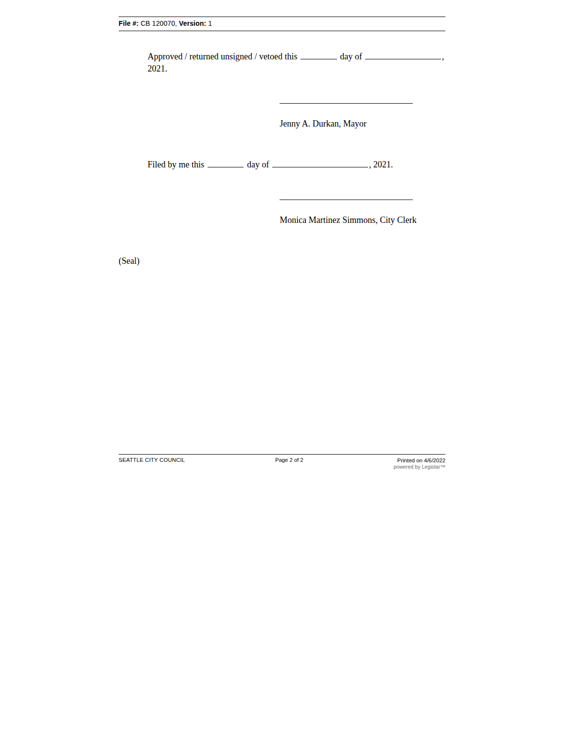File #: CB 120070, Version: 1
Approved / returned unsigned / vetoed this day of , 2021.
Jenny A. Durkan, Mayor
Filed by me this day of , 2021.
Monica Martinez Simmons, City Clerk
(Seal)
SEATTLE CITY COUNCIL
Page 2 of 2
Printed on 4/6/2022
powered by Legistar™